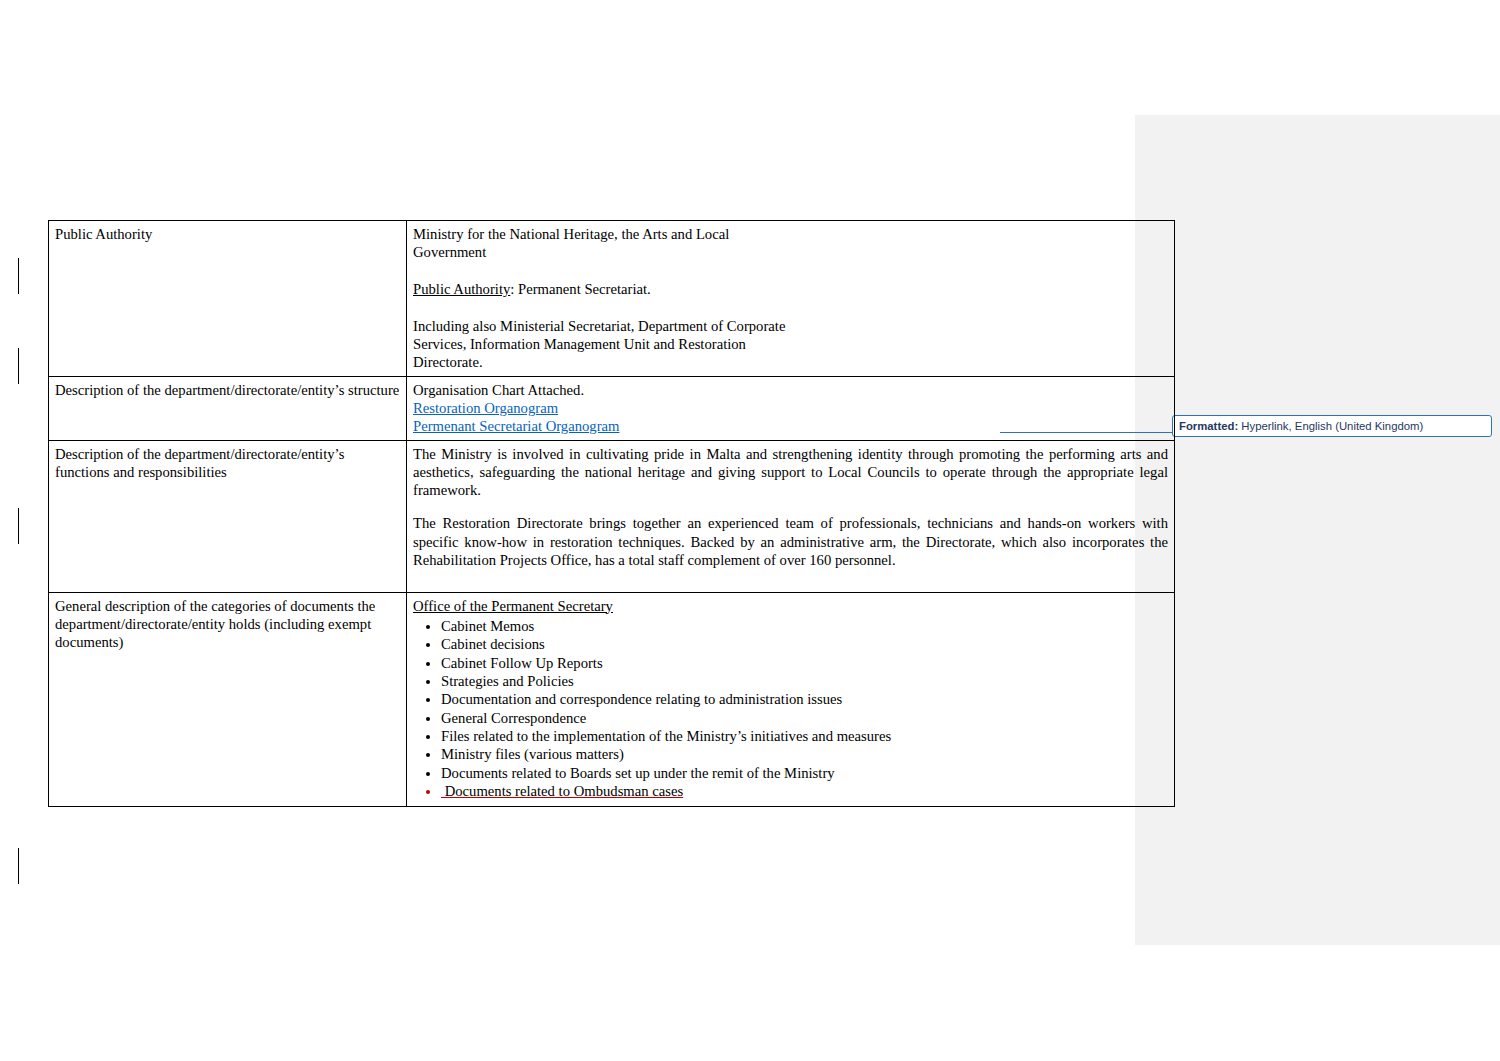Formatted: Hyperlink, English (United Kingdom)
| Public Authority | Ministry for the National Heritage, the Arts and Local Government Public Authority : Permanent Secretariat. Including also Ministerial Secretariat, Department of Corporate Services, Information Management Unit and Restoration Directorate. |
| Description of the department/directorate/entity’s structure | Organisation Chart Attached. Restoration Organogram Permenant Secretariat Organogram |
| Description of the department/directorate/entity’s functions and responsibilities | The Ministry is involved in cultivating pride in Malta and strengthening identity through promoting the performing arts and aesthetics, safeguarding the national heritage and giving support to Local Councils to operate through the appropriate legal framework. The Restoration Directorate brings together an experienced team of professionals, technicians and hands-on workers with specific know-how in restoration techniques. Backed by an administrative arm, the Directorate, which also incorporates the Rehabilitation Projects Office, has a total staff complement of over 160 personnel. |
| General description of the categories of documents the department/directorate/entity holds (including exempt documents) | Office of the Permanent Secretary Cabinet Memos Cabinet decisions Cabinet Follow Up Reports Strategies and Policies Documentation and correspondence relating to administration issues General Correspondence Files related to the implementation of the Ministry’s initiatives and measures Ministry files (various matters) Documents related to Boards set up under the remit of the Ministry Documents related to Ombudsman cases |